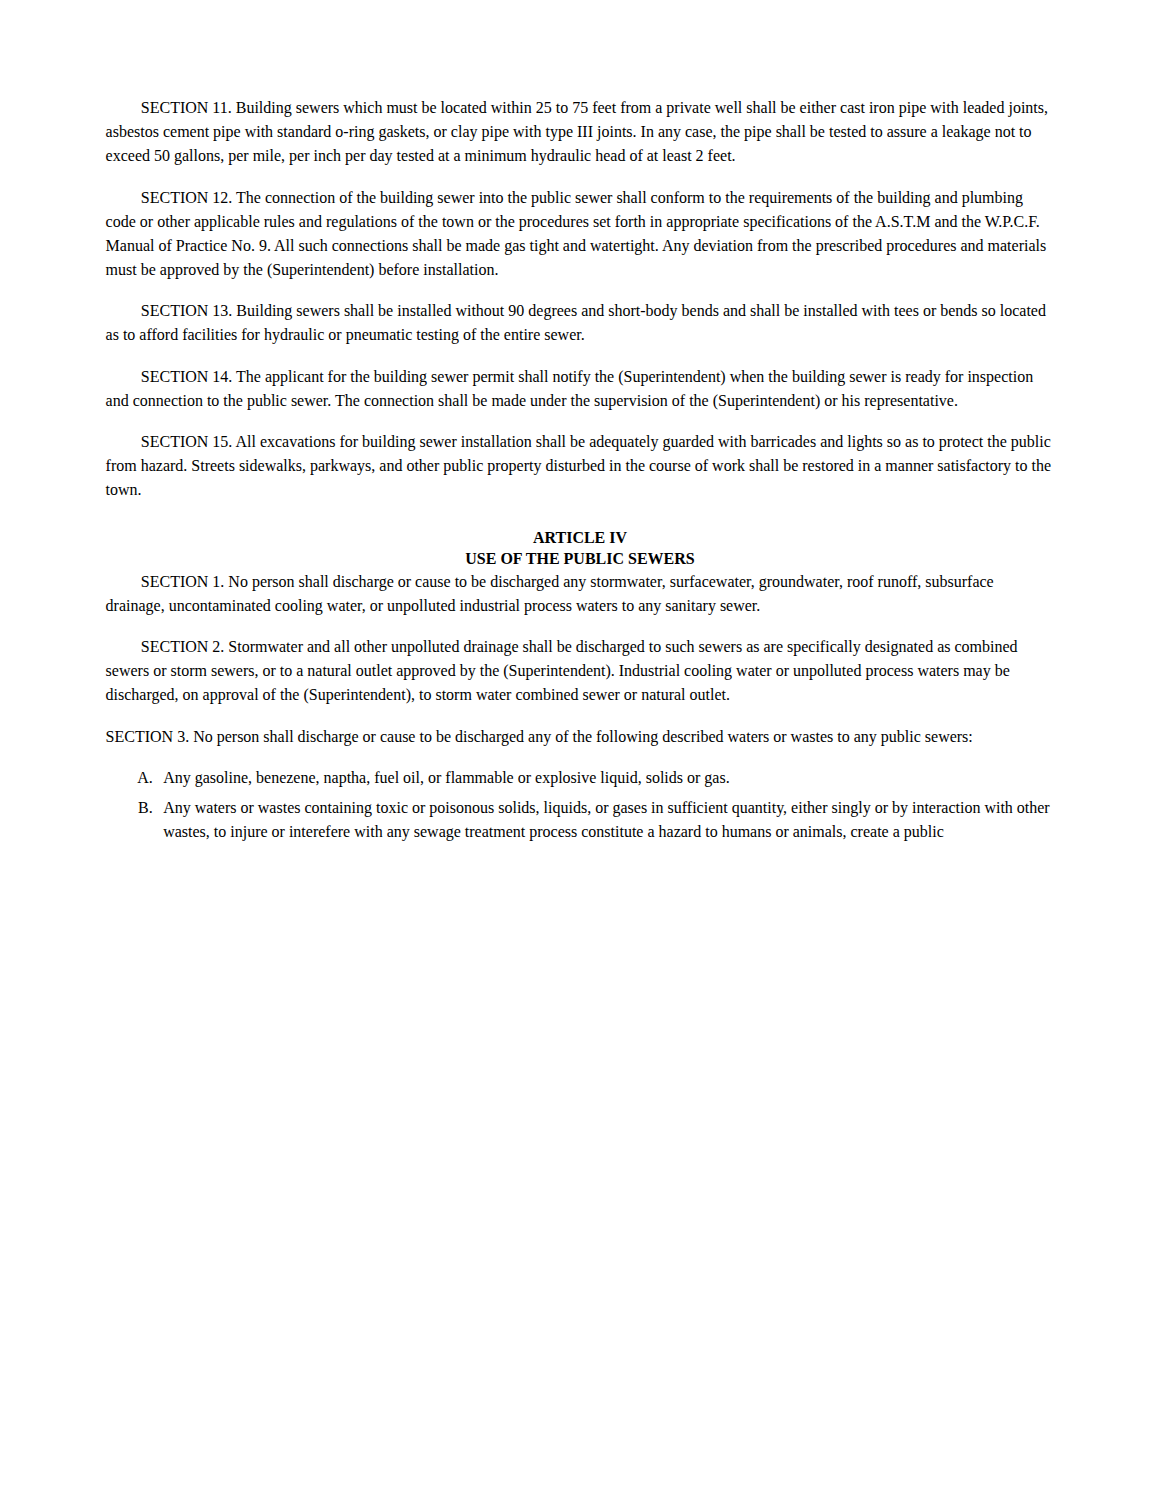SECTION 11. Building sewers which must be located within 25 to 75 feet from a private well shall be either cast iron pipe with leaded joints, asbestos cement pipe with standard o-ring gaskets, or clay pipe with type III joints. In any case, the pipe shall be tested to assure a leakage not to exceed 50 gallons, per mile, per inch per day tested at a minimum hydraulic head of at least 2 feet.
SECTION 12. The connection of the building sewer into the public sewer shall conform to the requirements of the building and plumbing code or other applicable rules and regulations of the town or the procedures set forth in appropriate specifications of the A.S.T.M and the W.P.C.F. Manual of Practice No. 9. All such connections shall be made gas tight and watertight. Any deviation from the prescribed procedures and materials must be approved by the (Superintendent) before installation.
SECTION 13. Building sewers shall be installed without 90 degrees and short-body bends and shall be installed with tees or bends so located as to afford facilities for hydraulic or pneumatic testing of the entire sewer.
SECTION 14. The applicant for the building sewer permit shall notify the (Superintendent) when the building sewer is ready for inspection and connection to the public sewer. The connection shall be made under the supervision of the (Superintendent) or his representative.
SECTION 15. All excavations for building sewer installation shall be adequately guarded with barricades and lights so as to protect the public from hazard. Streets sidewalks, parkways, and other public property disturbed in the course of work shall be restored in a manner satisfactory to the town.
ARTICLE IV USE OF THE PUBLIC SEWERS
SECTION 1. No person shall discharge or cause to be discharged any stormwater, surfacewater, groundwater, roof runoff, subsurface drainage, uncontaminated cooling water, or unpolluted industrial process waters to any sanitary sewer.
SECTION 2. Stormwater and all other unpolluted drainage shall be discharged to such sewers as are specifically designated as combined sewers or storm sewers, or to a natural outlet approved by the (Superintendent). Industrial cooling water or unpolluted process waters may be discharged, on approval of the (Superintendent), to storm water combined sewer or natural outlet.
SECTION 3. No person shall discharge or cause to be discharged any of the following described waters or wastes to any public sewers:
Any gasoline, benezene, naptha, fuel oil, or flammable or explosive liquid, solids or gas.
Any waters or wastes containing toxic or poisonous solids, liquids, or gases in sufficient quantity, either singly or by interaction with other wastes, to injure or interefere with any sewage treatment process constitute a hazard to humans or animals, create a public